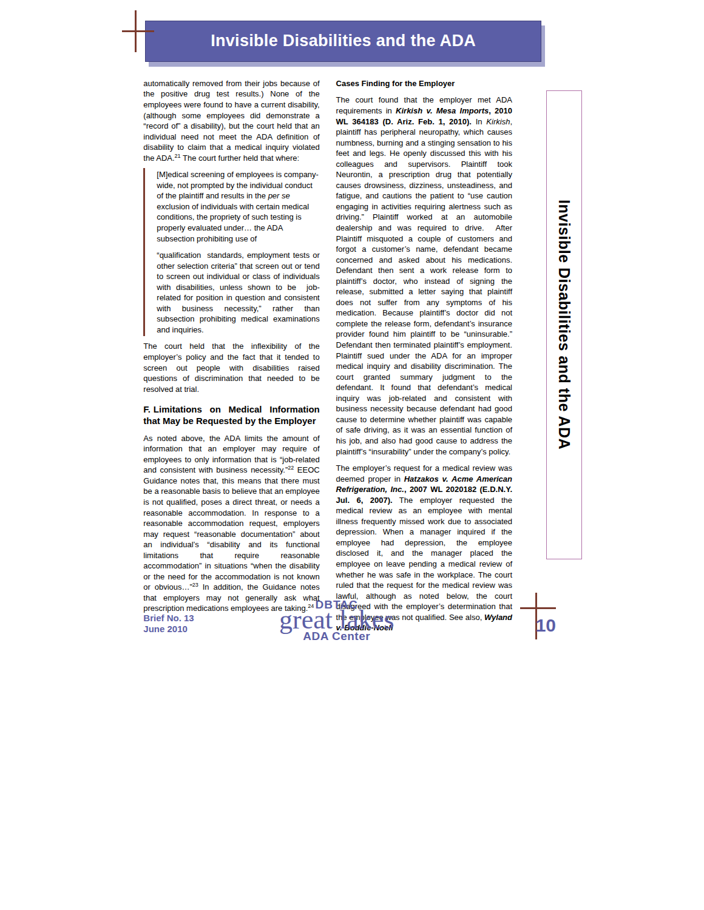Invisible Disabilities and the ADA
Invisible Disabilities and the ADA
automatically removed from their jobs because of the positive drug test results.) None of the employees were found to have a current disability, (although some employees did demonstrate a “record of” a disability), but the court held that an individual need not meet the ADA definition of disability to claim that a medical inquiry violated the ADA.21 The court further held that where:
[M]edical screening of employees is company-wide, not prompted by the individual conduct of the plaintiff and results in the per se exclusion of individuals with certain medical conditions, the propriety of such testing is properly evaluated under… the ADA subsection prohibiting use of
“qualification standards, employment tests or other selection criteria” that screen out or tend to screen out individual or class of individuals with disabilities, unless shown to be job-related for position in question and consistent with business necessity,” rather than subsection prohibiting medical examinations and inquiries.
The court held that the inflexibility of the employer’s policy and the fact that it tended to screen out people with disabilities raised questions of discrimination that needed to be resolved at trial.
F. Limitations on Medical Information that May be Requested by the Employer
As noted above, the ADA limits the amount of information that an employer may require of employees to only information that is “job-related and consistent with business necessity.”22 EEOC Guidance notes that, this means that there must be a reasonable basis to believe that an employee is not qualified, poses a direct threat, or needs a reasonable accommodation. In response to a reasonable accommodation request, employers may request “reasonable documentation” about an individual’s “disability and its functional limitations that require reasonable accommodation” in situations “when the disability or the need for the accommodation is not known or obvious…”23 In addition, the Guidance notes that employers may not generally ask what prescription medications employees are taking.24
Cases Finding for the Employer
The court found that the employer met ADA requirements in Kirkish v. Mesa Imports, 2010 WL 364183 (D. Ariz. Feb. 1, 2010). In Kirkish, plaintiff has peripheral neuropathy, which causes numbness, burning and a stinging sensation to his feet and legs. He openly discussed this with his colleagues and supervisors. Plaintiff took Neurontin, a prescription drug that potentially causes drowsiness, dizziness, unsteadiness, and fatigue, and cautions the patient to “use caution engaging in activities requiring alertness such as driving.” Plaintiff worked at an automobile dealership and was required to drive. After Plaintiff misquoted a couple of customers and forgot a customer’s name, defendant became concerned and asked about his medications. Defendant then sent a work release form to plaintiff’s doctor, who instead of signing the release, submitted a letter saying that plaintiff does not suffer from any symptoms of his medication. Because plaintiff’s doctor did not complete the release form, defendant’s insurance provider found him plaintiff to be “uninsurable.” Defendant then terminated plaintiff’s employment. Plaintiff sued under the ADA for an improper medical inquiry and disability discrimination. The court granted summary judgment to the defendant. It found that defendant’s medical inquiry was job-related and consistent with business necessity because defendant had good cause to determine whether plaintiff was capable of safe driving, as it was an essential function of his job, and also had good cause to address the plaintiff’s “insurability” under the company’s policy.
The employer’s request for a medical review was deemed proper in Hatzakos v. Acme American Refrigeration, Inc., 2007 WL 2020182 (E.D.N.Y. Jul. 6, 2007). The employer requested the medical review as an employee with mental illness frequently missed work due to associated depression. When a manager inquired if the employee had depression, the employee disclosed it, and the manager placed the employee on leave pending a medical review of whether he was safe in the workplace. The court ruled that the request for the medical review was lawful, although as noted below, the court disagreed with the employer’s determination that the employee was not qualified. See also, Wyland v. Boddie-Noell
Brief No. 13
June 2010
DBTAC
great lakes
ADA Center
10